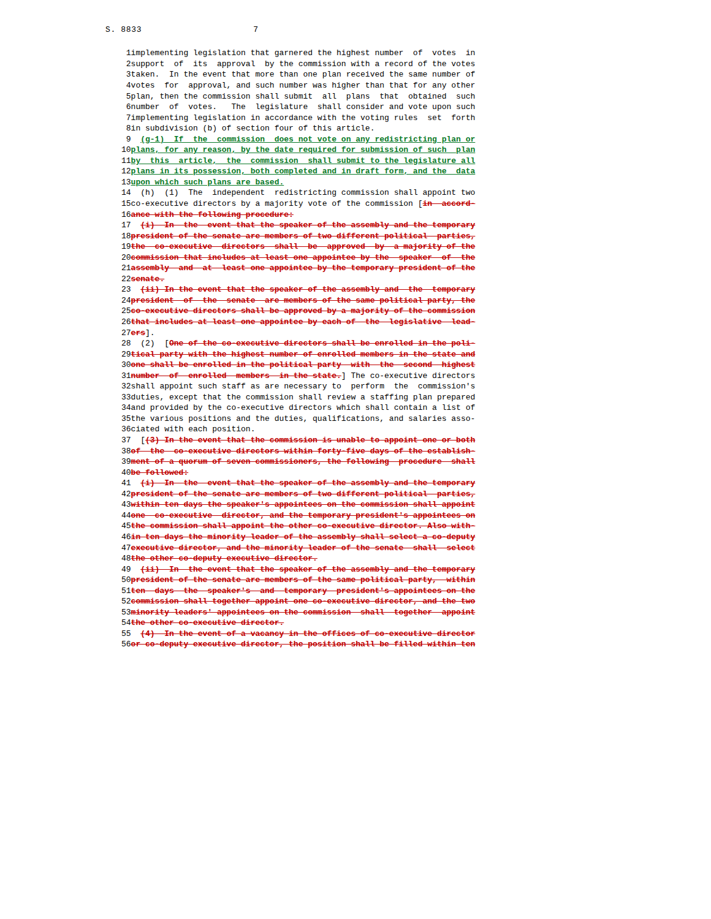S. 8833 7
| 1 | implementing legislation that garnered the highest number of votes in |
| 2 | support of its approval by the commission with a record of the votes |
| 3 | taken. In the event that more than one plan received the same number of |
| 4 | votes for approval, and such number was higher than that for any other |
| 5 | plan, then the commission shall submit all plans that obtained such |
| 6 | number of votes. The legislature shall consider and vote upon such |
| 7 | implementing legislation in accordance with the voting rules set forth |
| 8 | in subdivision (b) of section four of this article. |
| 9 | (g-1) If the commission does not vote on any redistricting plan or |
| 10 | plans, for any reason, by the date required for submission of such plan |
| 11 | by this article, the commission shall submit to the legislature all |
| 12 | plans in its possession, both completed and in draft form, and the data |
| 13 | upon which such plans are based. |
| 14 | (h) (1) The independent redistricting commission shall appoint two |
| 15 | co-executive directors by a majority vote of the commission [ in accord- |
| 16 | ance with the following procedure: |
| 17 | (i) In the event that the speaker of the assembly and the temporary |
| 18 | president of the senate are members of two different political parties, |
| 19 | the co-executive directors shall be approved by a majority of the |
| 20 | commission that includes at least one appointee by the speaker of the |
| 21 | assembly and at least one appointee by the temporary president of the |
| 22 | senate. |
| 23 | (ii) In the event that the speaker of the assembly and the temporary |
| 24 | president of the senate are members of the same political party, the |
| 25 | co-executive directors shall be approved by a majority of the commission |
| 26 | that includes at least one appointee by each of the legislative lead- |
| 27 | ers ]. |
| 28 | (2) [ One of the co-executive directors shall be enrolled in the poli- |
| 29 | tical party with the highest number of enrolled members in the state and |
| 30 | one shall be enrolled in the political party with the second highest |
| 31 | number of enrolled members in the state. ] The co-executive directors |
| 32 | shall appoint such staff as are necessary to perform the commission's |
| 33 | duties, except that the commission shall review a staffing plan prepared |
| 34 | and provided by the co-executive directors which shall contain a list of |
| 35 | the various positions and the duties, qualifications, and salaries asso- |
| 36 | ciated with each position. |
| 37 | [ (3) In the event that the commission is unable to appoint one or both |
| 38 | of the co-executive directors within forty-five days of the establish- |
| 39 | ment of a quorum of seven commissioners, the following procedure shall |
| 40 | be followed: |
| 41 | (i) In the event that the speaker of the assembly and the temporary |
| 42 | president of the senate are members of two different political parties, |
| 43 | within ten days the speaker's appointees on the commission shall appoint |
| 44 | one co-executive director, and the temporary president's appointees on |
| 45 | the commission shall appoint the other co-executive director. Also with- |
| 46 | in ten days the minority leader of the assembly shall select a co-deputy |
| 47 | executive director, and the minority leader of the senate shall select |
| 48 | the other co-deputy executive director. |
| 49 | (ii) In the event that the speaker of the assembly and the temporary |
| 50 | president of the senate are members of the same political party, within |
| 51 | ten days the speaker's and temporary president's appointees on the |
| 52 | commission shall together appoint one co-executive director, and the two |
| 53 | minority leaders' appointees on the commission shall together appoint |
| 54 | the other co-executive director. |
| 55 | (4) In the event of a vacancy in the offices of co-executive director |
| 56 | or co-deputy executive director, the position shall be filled within ten |